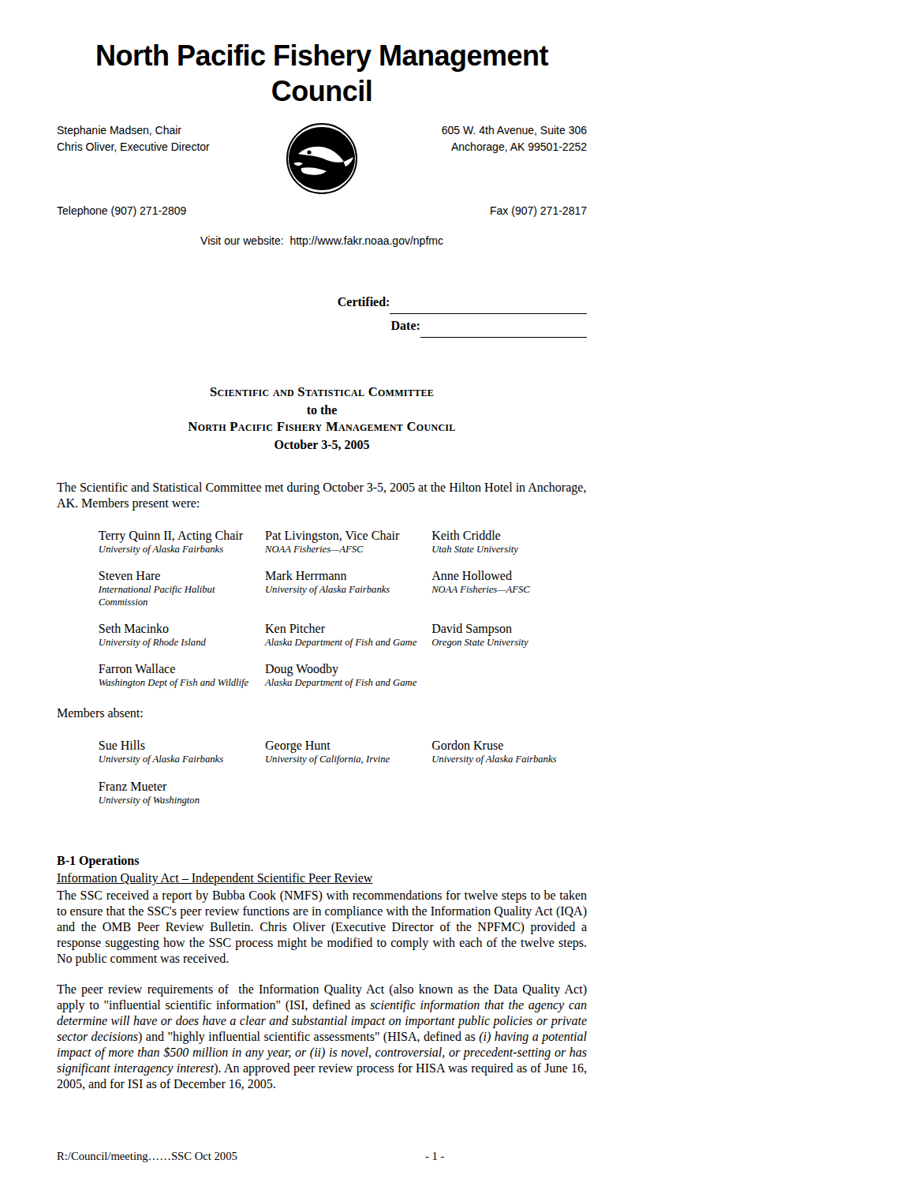North Pacific Fishery Management Council
Stephanie Madsen, Chair
Chris Oliver, Executive Director
605 W. 4th Avenue, Suite 306
Anchorage, AK 99501-2252
Telephone (907) 271-2809
Fax (907) 271-2817
Visit our website: http://www.fakr.noaa.gov/npfmc
Certified:
Date:
Scientific and Statistical Committee
to the
North Pacific Fishery Management Council
October 3-5, 2005
The Scientific and Statistical Committee met during October 3-5, 2005 at the Hilton Hotel in Anchorage, AK. Members present were:
| Terry Quinn II, Acting Chair University of Alaska Fairbanks | Pat Livingston, Vice Chair NOAA Fisheries—AFSC | Keith Criddle Utah State University |
| Steven Hare International Pacific Halibut Commission | Mark Herrmann University of Alaska Fairbanks | Anne Hollowed NOAA Fisheries—AFSC |
| Seth Macinko University of Rhode Island | Ken Pitcher Alaska Department of Fish and Game | David Sampson Oregon State University |
| Farron Wallace Washington Dept of Fish and Wildlife | Doug Woodby Alaska Department of Fish and Game | |
Members absent:
| Sue Hills University of Alaska Fairbanks | George Hunt University of California, Irvine | Gordon Kruse University of Alaska Fairbanks |
| Franz Mueter University of Washington | | |
B-1 Operations
Information Quality Act – Independent Scientific Peer Review
The SSC received a report by Bubba Cook (NMFS) with recommendations for twelve steps to be taken to ensure that the SSC's peer review functions are in compliance with the Information Quality Act (IQA) and the OMB Peer Review Bulletin. Chris Oliver (Executive Director of the NPFMC) provided a response suggesting how the SSC process might be modified to comply with each of the twelve steps. No public comment was received.
The peer review requirements of the Information Quality Act (also known as the Data Quality Act) apply to "influential scientific information" (ISI, defined as scientific information that the agency can determine will have or does have a clear and substantial impact on important public policies or private sector decisions) and "highly influential scientific assessments" (HISA, defined as (i) having a potential impact of more than $500 million in any year, or (ii) is novel, controversial, or precedent-setting or has significant interagency interest). An approved peer review process for HISA was required as of June 16, 2005, and for ISI as of December 16, 2005.
R:/Council/meeting……SSC Oct 2005
- 1 -